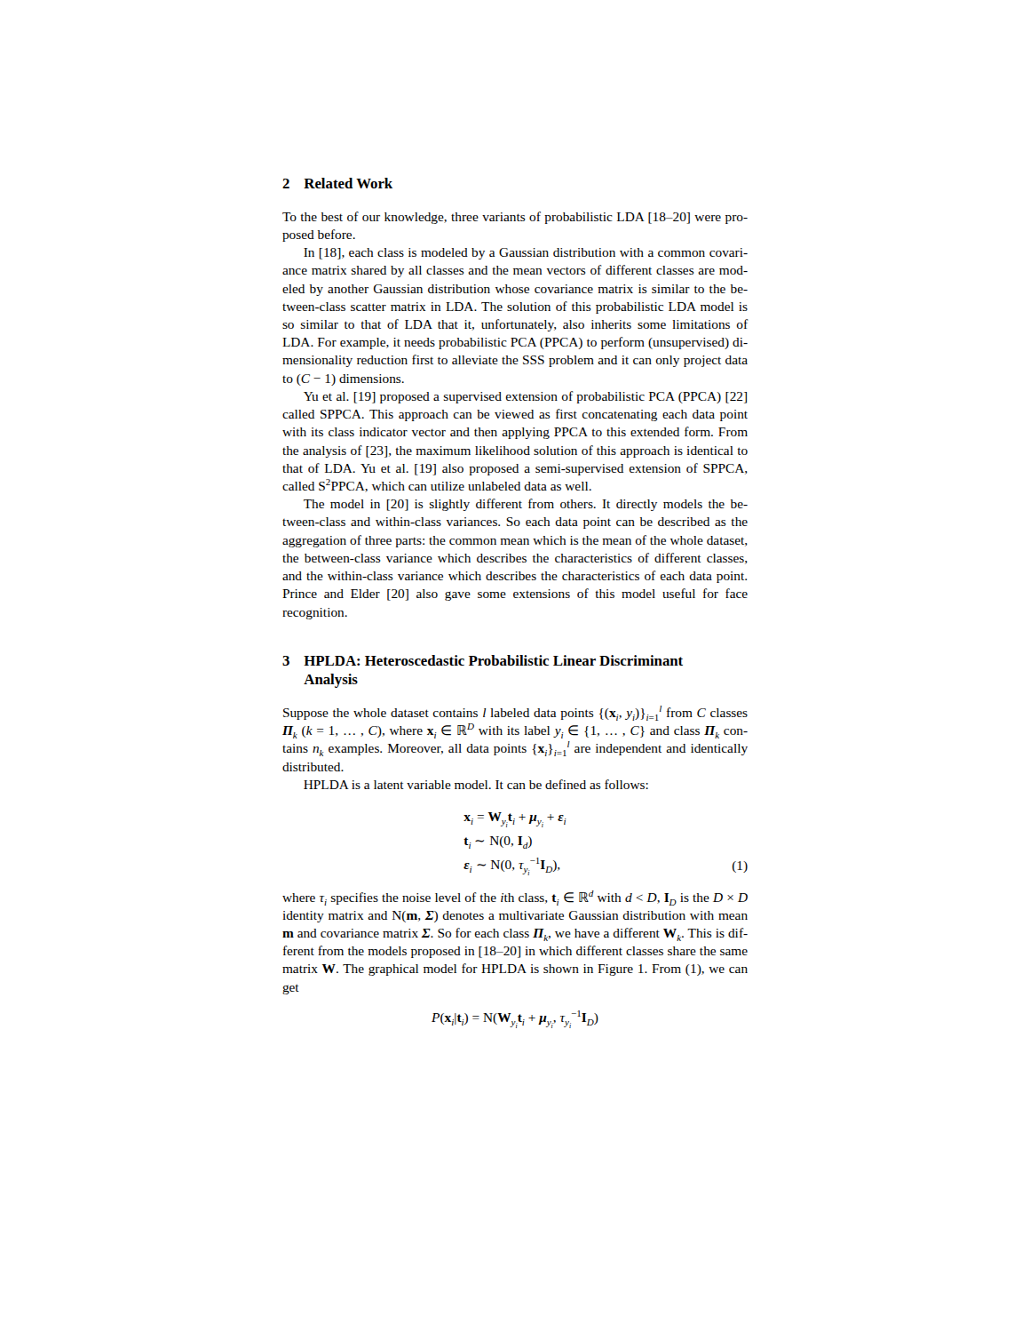2 Related Work
To the best of our knowledge, three variants of probabilistic LDA [18–20] were proposed before.
In [18], each class is modeled by a Gaussian distribution with a common covariance matrix shared by all classes and the mean vectors of different classes are modeled by another Gaussian distribution whose covariance matrix is similar to the between-class scatter matrix in LDA. The solution of this probabilistic LDA model is so similar to that of LDA that it, unfortunately, also inherits some limitations of LDA. For example, it needs probabilistic PCA (PPCA) to perform (unsupervised) dimensionality reduction first to alleviate the SSS problem and it can only project data to (C − 1) dimensions.
Yu et al. [19] proposed a supervised extension of probabilistic PCA (PPCA) [22] called SPPCA. This approach can be viewed as first concatenating each data point with its class indicator vector and then applying PPCA to this extended form. From the analysis of [23], the maximum likelihood solution of this approach is identical to that of LDA. Yu et al. [19] also proposed a semi-supervised extension of SPPCA, called S2PPCA, which can utilize unlabeled data as well.
The model in [20] is slightly different from others. It directly models the between-class and within-class variances. So each data point can be described as the aggregation of three parts: the common mean which is the mean of the whole dataset, the between-class variance which describes the characteristics of different classes, and the within-class variance which describes the characteristics of each data point. Prince and Elder [20] also gave some extensions of this model useful for face recognition.
3 HPLDA: Heteroscedastic Probabilistic Linear DiscriminantAnalysis
Suppose the whole dataset contains l labeled data points {(xi, yi)}i=1l from C classes Πk (k = 1, … , C), where xi ∈ ℝD with its label yi ∈ {1, … , C} and class Πk contains nk examples. Moreover, all data points {xi}i=1l are independent and identically distributed.
HPLDA is a latent variable model. It can be defined as follows:
xi = Wyiti + μyi + εi
ti ∼ N(0, Id)
εi ∼ N(0, τyi−1ID), (1)
where τi specifies the noise level of the ith class, ti ∈ ℝd with d < D, ID is the D × D identity matrix and N(m, Σ) denotes a multivariate Gaussian distribution with mean m and covariance matrix Σ. So for each class Πk, we have a different Wk. This is different from the models proposed in [18–20] in which different classes share the same matrix W. The graphical model for HPLDA is shown in Figure 1. From (1), we can get
P(xi|ti) = N(Wyiti + μyi, τyi−1ID)